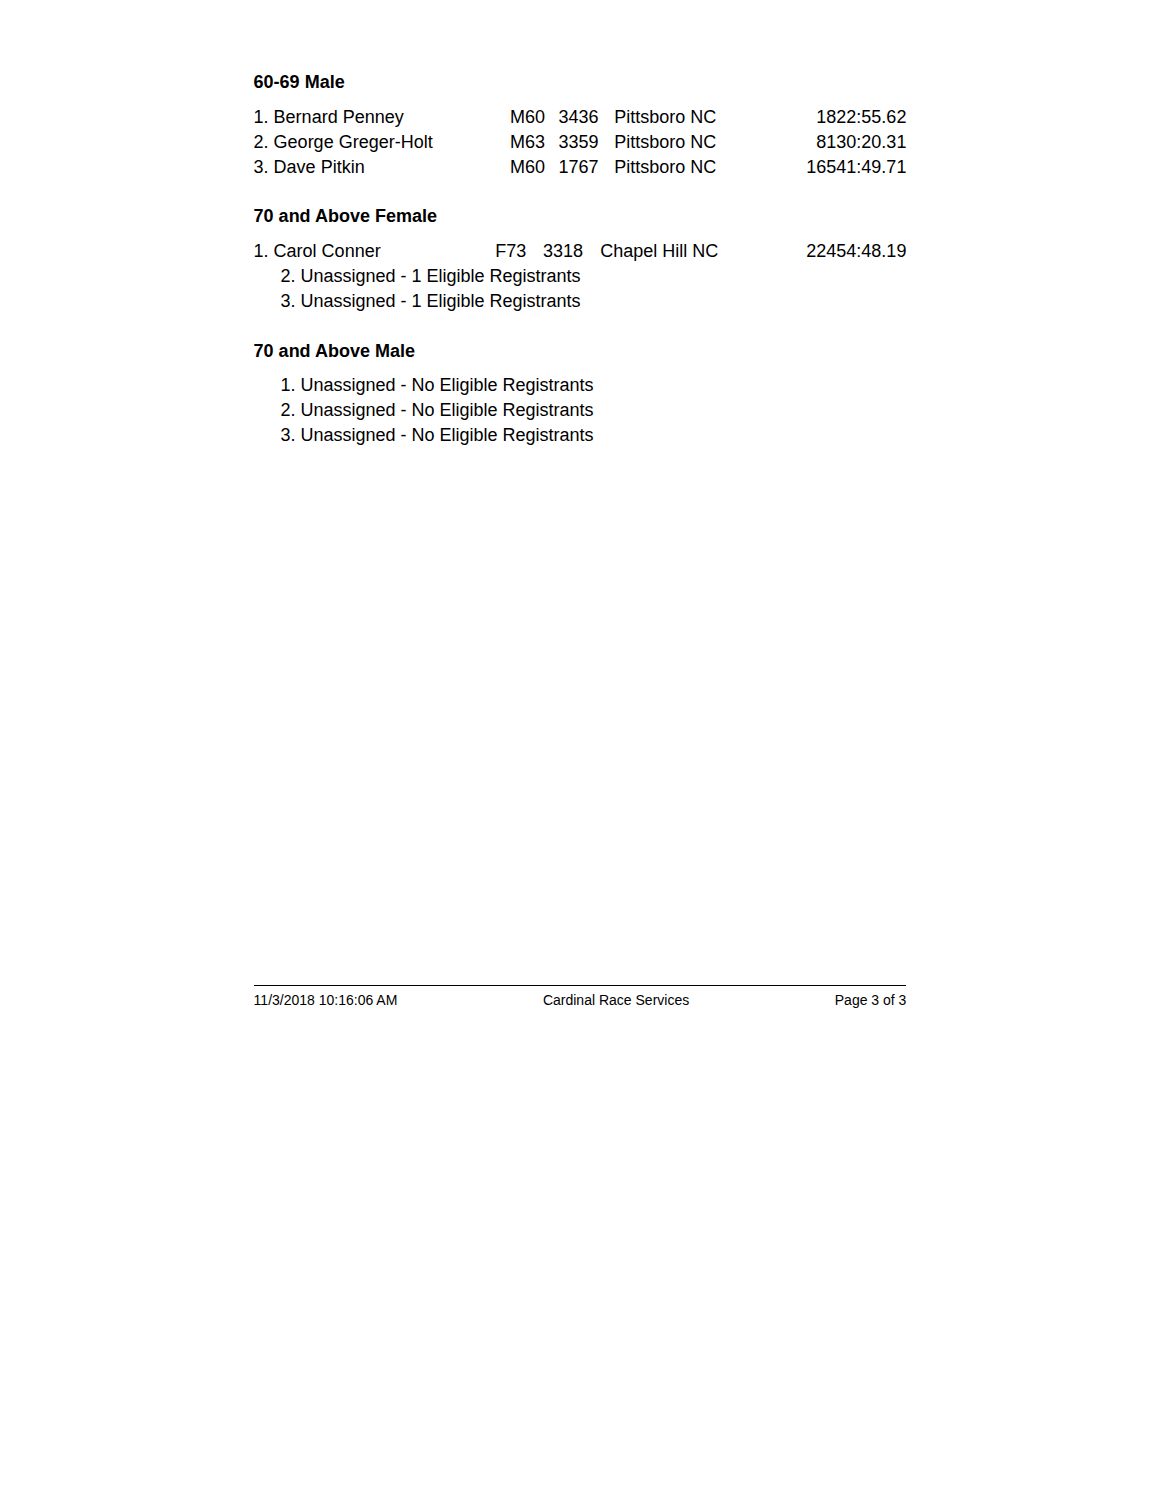60-69 Male
| 1. Bernard Penney | M60 | 3436 | Pittsboro NC | 18 | 22:55.62 |
| 2. George Greger-Holt | M63 | 3359 | Pittsboro NC | 81 | 30:20.31 |
| 3. Dave Pitkin | M60 | 1767 | Pittsboro NC | 165 | 41:49.71 |
70 and Above Female
| 1. Carol Conner | F73 | 3318 | Chapel Hill NC | 224 | 54:48.19 |
2. Unassigned - 1 Eligible Registrants
3. Unassigned - 1 Eligible Registrants
70 and Above Male
1. Unassigned - No Eligible Registrants
2. Unassigned - No Eligible Registrants
3. Unassigned - No Eligible Registrants
11/3/2018 10:16:06 AM
Cardinal Race Services
Page 3 of 3